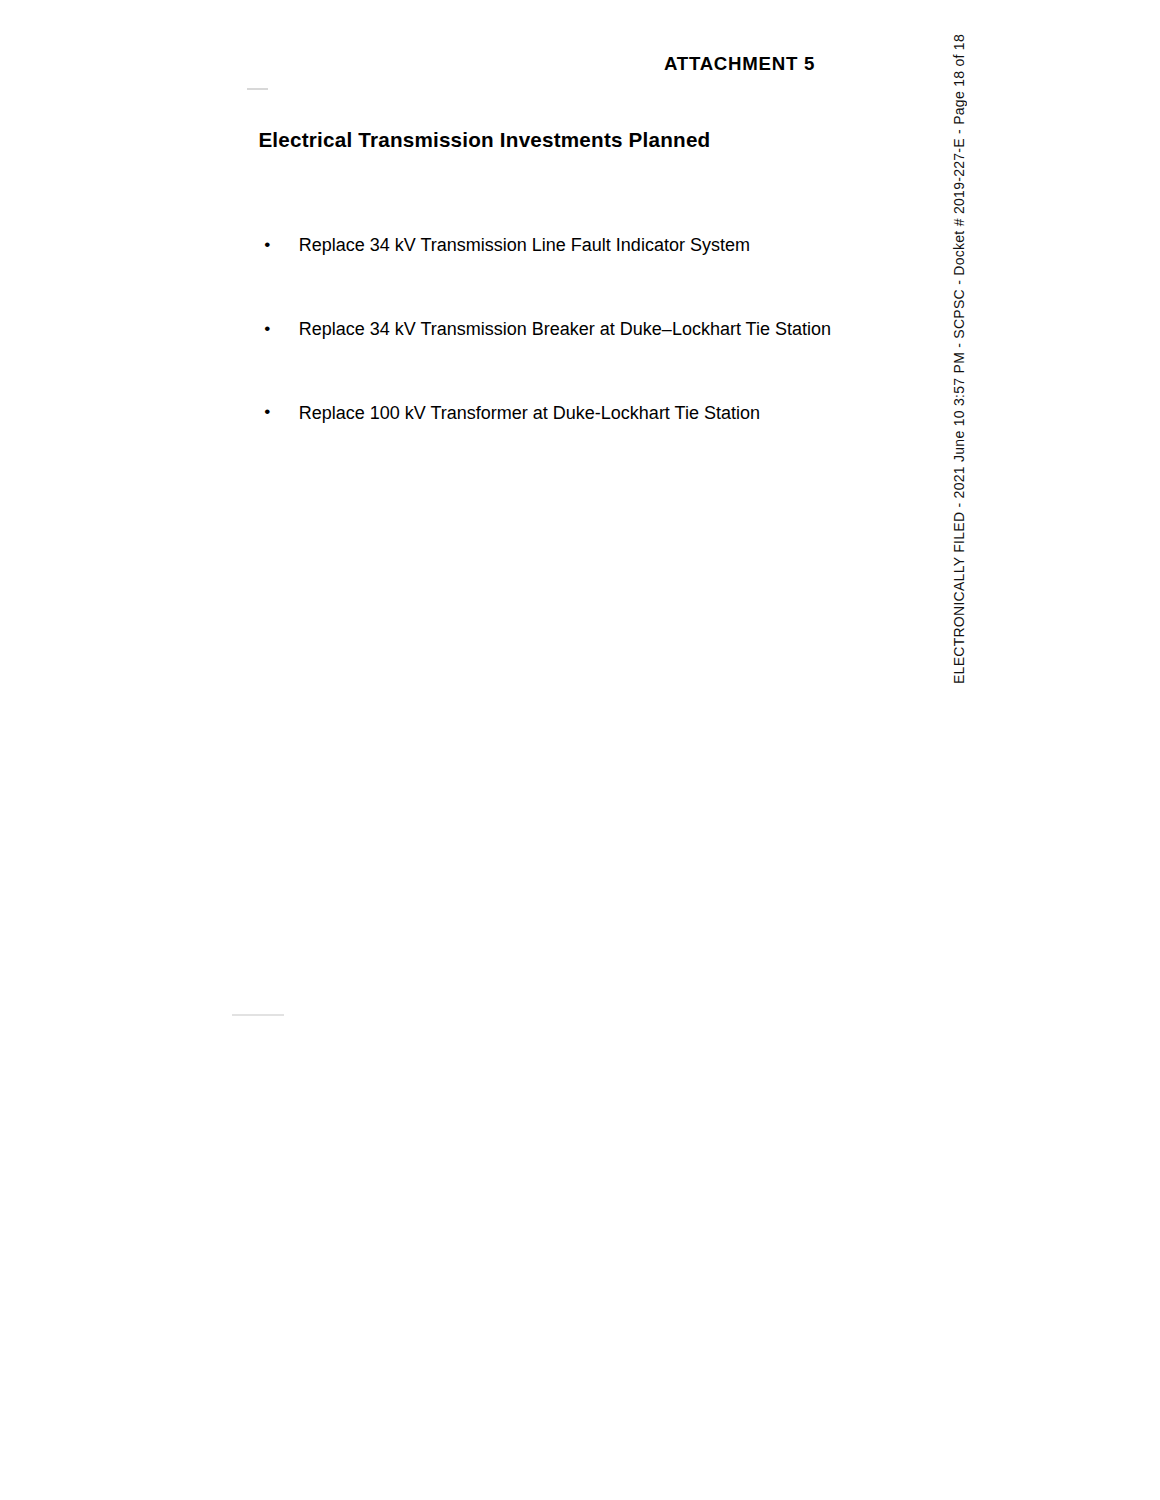ELECTRONICALLY FILED - 2021 June 10 3:57 PM - SCPSC - Docket # 2019-227-E - Page 18 of 18
ATTACHMENT 5
Electrical Transmission Investments Planned
Replace 34 kV Transmission Line Fault Indicator System
Replace 34 kV Transmission Breaker at Duke–Lockhart Tie Station
Replace 100 kV Transformer at Duke-Lockhart Tie Station